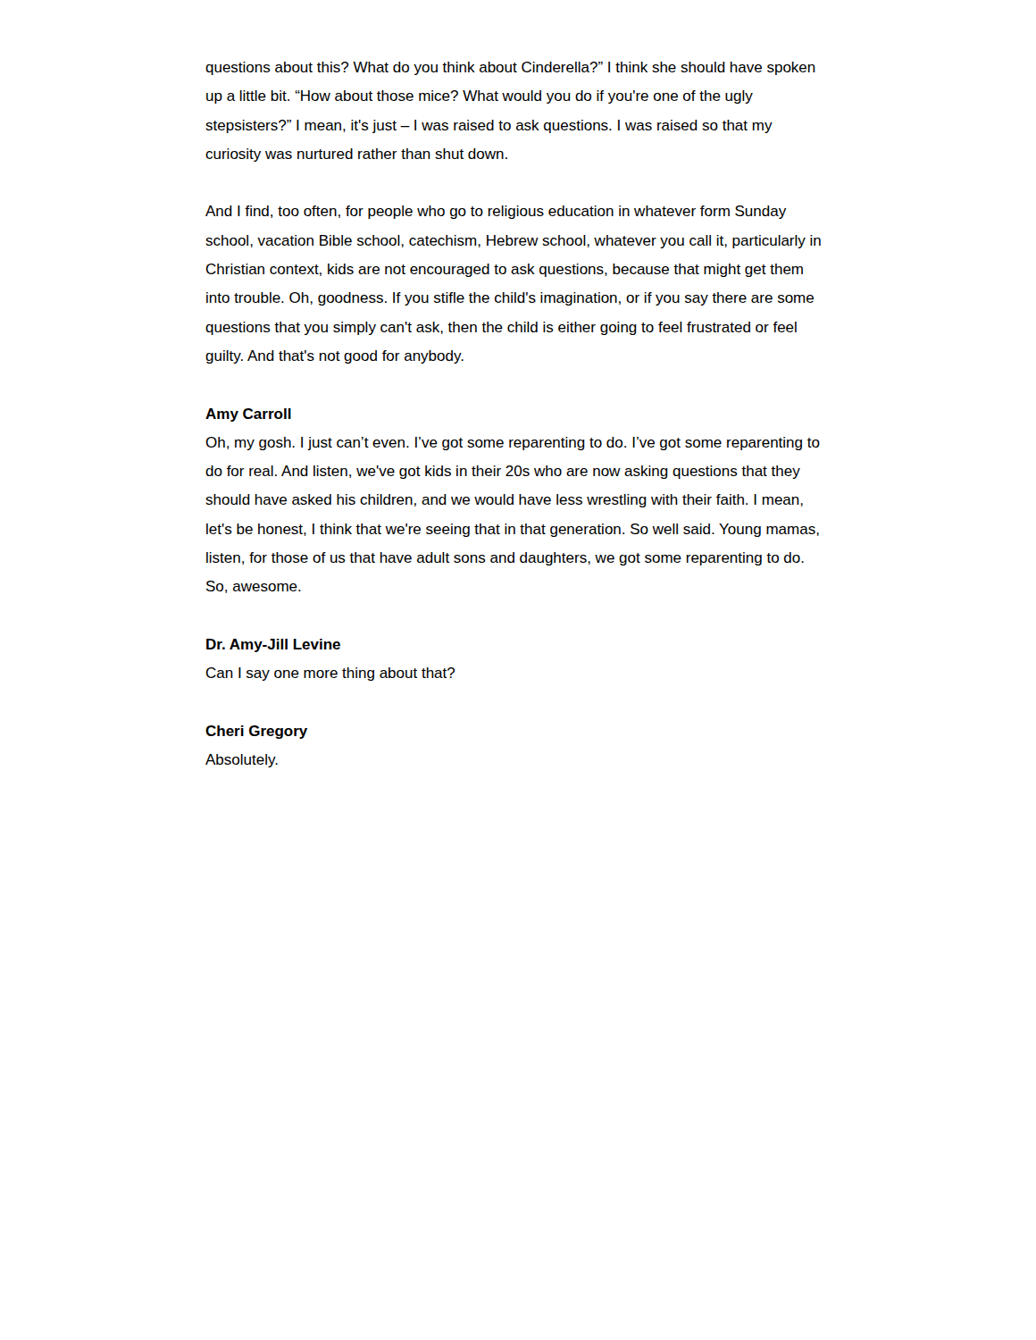questions about this? What do you think about Cinderella?” I think she should have spoken up a little bit. “How about those mice? What would you do if you're one of the ugly stepsisters?” I mean, it's just – I was raised to ask questions. I was raised so that my curiosity was nurtured rather than shut down.
And I find, too often, for people who go to religious education in whatever form Sunday school, vacation Bible school, catechism, Hebrew school, whatever you call it, particularly in Christian context, kids are not encouraged to ask questions, because that might get them into trouble. Oh, goodness. If you stifle the child's imagination, or if you say there are some questions that you simply can't ask, then the child is either going to feel frustrated or feel guilty. And that's not good for anybody.
Amy Carroll
Oh, my gosh. I just can’t even. I’ve got some reparenting to do. I’ve got some reparenting to do for real. And listen, we've got kids in their 20s who are now asking questions that they should have asked his children, and we would have less wrestling with their faith. I mean, let's be honest, I think that we're seeing that in that generation. So well said. Young mamas, listen, for those of us that have adult sons and daughters, we got some reparenting to do. So, awesome.
Dr. Amy-Jill Levine
Can I say one more thing about that?
Cheri Gregory
Absolutely.